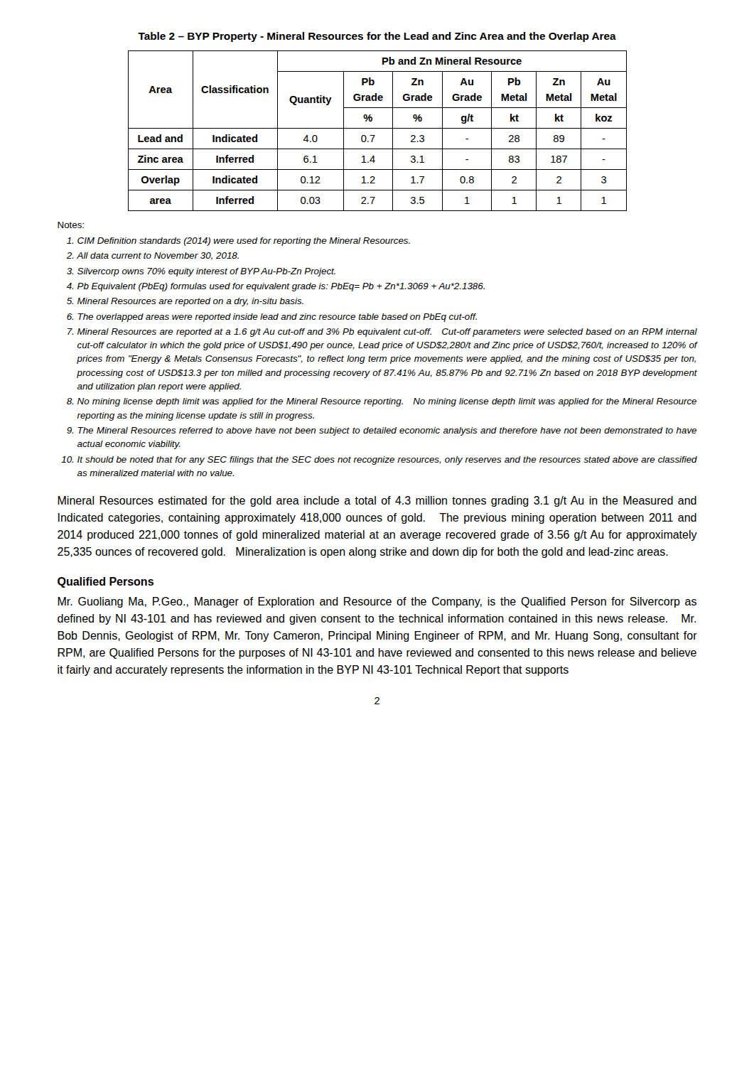Table 2 – BYP Property - Mineral Resources for the Lead and Zinc Area and the Overlap Area
| Area | Classification | Pb and Zn Mineral Resource |
| --- | --- | --- |
| Quantity | Pb Grade | Zn Grade | Au Grade | Pb Metal | Zn Metal | Au Metal |
| % | % | g/t | kt | kt | koz |
| Lead and | Indicated | 4.0 | 0.7 | 2.3 | - | 28 | 89 | - |
| Zinc area | Inferred | 6.1 | 1.4 | 3.1 | - | 83 | 187 | - |
| Overlap | Indicated | 0.12 | 1.2 | 1.7 | 0.8 | 2 | 2 | 3 |
| area | Inferred | 0.03 | 2.7 | 3.5 | 1 | 1 | 1 | 1 |
Notes:
CIM Definition standards (2014) were used for reporting the Mineral Resources.
All data current to November 30, 2018.
Silvercorp owns 70% equity interest of BYP Au-Pb-Zn Project.
Pb Equivalent (PbEq) formulas used for equivalent grade is: PbEq= Pb + Zn*1.3069 + Au*2.1386.
Mineral Resources are reported on a dry, in-situ basis.
The overlapped areas were reported inside lead and zinc resource table based on PbEq cut-off.
Mineral Resources are reported at a 1.6 g/t Au cut-off and 3% Pb equivalent cut-off. Cut-off parameters were selected based on an RPM internal cut-off calculator in which the gold price of USD$1,490 per ounce, Lead price of USD$2,280/t and Zinc price of USD$2,760/t, increased to 120% of prices from "Energy & Metals Consensus Forecasts", to reflect long term price movements were applied, and the mining cost of USD$35 per ton, processing cost of USD$13.3 per ton milled and processing recovery of 87.41% Au, 85.87% Pb and 92.71% Zn based on 2018 BYP development and utilization plan report were applied.
No mining license depth limit was applied for the Mineral Resource reporting. No mining license depth limit was applied for the Mineral Resource reporting as the mining license update is still in progress.
The Mineral Resources referred to above have not been subject to detailed economic analysis and therefore have not been demonstrated to have actual economic viability.
It should be noted that for any SEC filings that the SEC does not recognize resources, only reserves and the resources stated above are classified as mineralized material with no value.
Mineral Resources estimated for the gold area include a total of 4.3 million tonnes grading 3.1 g/t Au in the Measured and Indicated categories, containing approximately 418,000 ounces of gold. The previous mining operation between 2011 and 2014 produced 221,000 tonnes of gold mineralized material at an average recovered grade of 3.56 g/t Au for approximately 25,335 ounces of recovered gold. Mineralization is open along strike and down dip for both the gold and lead-zinc areas.
Qualified Persons
Mr. Guoliang Ma, P.Geo., Manager of Exploration and Resource of the Company, is the Qualified Person for Silvercorp as defined by NI 43-101 and has reviewed and given consent to the technical information contained in this news release. Mr. Bob Dennis, Geologist of RPM, Mr. Tony Cameron, Principal Mining Engineer of RPM, and Mr. Huang Song, consultant for RPM, are Qualified Persons for the purposes of NI 43-101 and have reviewed and consented to this news release and believe it fairly and accurately represents the information in the BYP NI 43-101 Technical Report that supports
2